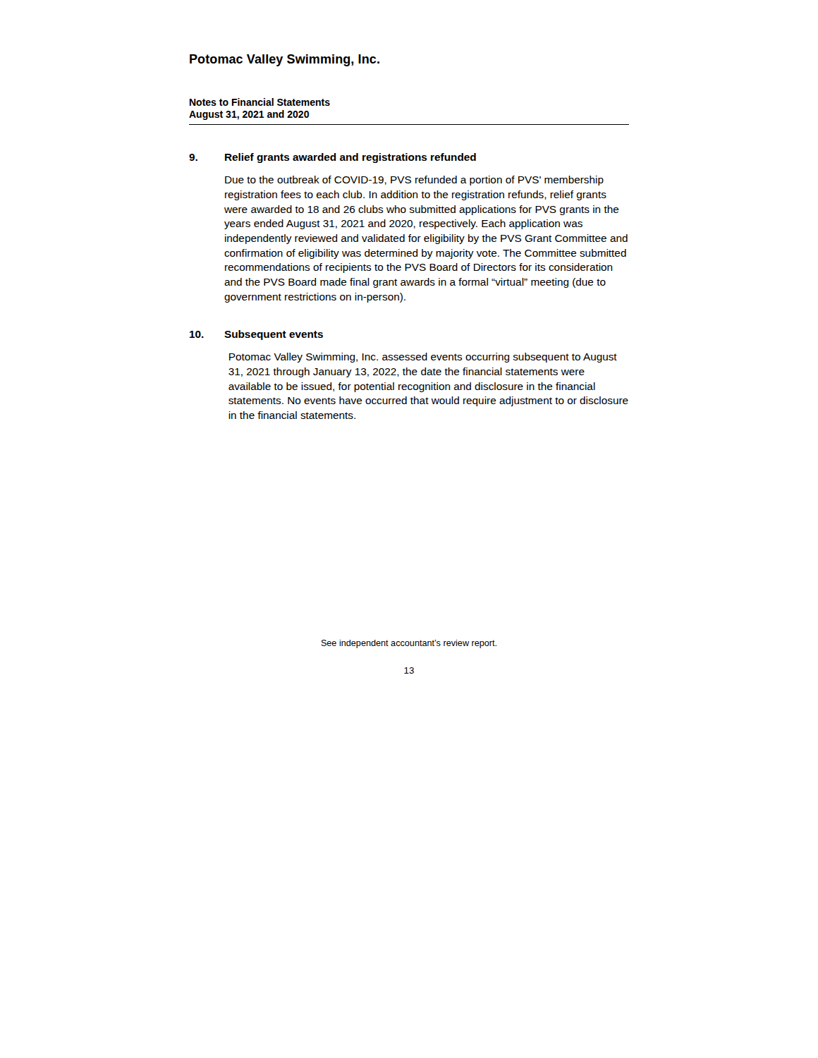Potomac Valley Swimming, Inc.
Notes to Financial Statements
August 31, 2021 and 2020
9.
Relief grants awarded and registrations refunded
Due to the outbreak of COVID-19, PVS refunded a portion of PVS' membership registration fees to each club. In addition to the registration refunds, relief grants were awarded to 18 and 26 clubs who submitted applications for PVS grants in the years ended August 31, 2021 and 2020, respectively. Each application was independently reviewed and validated for eligibility by the PVS Grant Committee and confirmation of eligibility was determined by majority vote. The Committee submitted recommendations of recipients to the PVS Board of Directors for its consideration and the PVS Board made final grant awards in a formal “virtual” meeting (due to government restrictions on in-person).
10.
Subsequent events
Potomac Valley Swimming, Inc. assessed events occurring subsequent to August 31, 2021 through January 13, 2022, the date the financial statements were available to be issued, for potential recognition and disclosure in the financial statements. No events have occurred that would require adjustment to or disclosure in the financial statements.
See independent accountant’s review report.
13